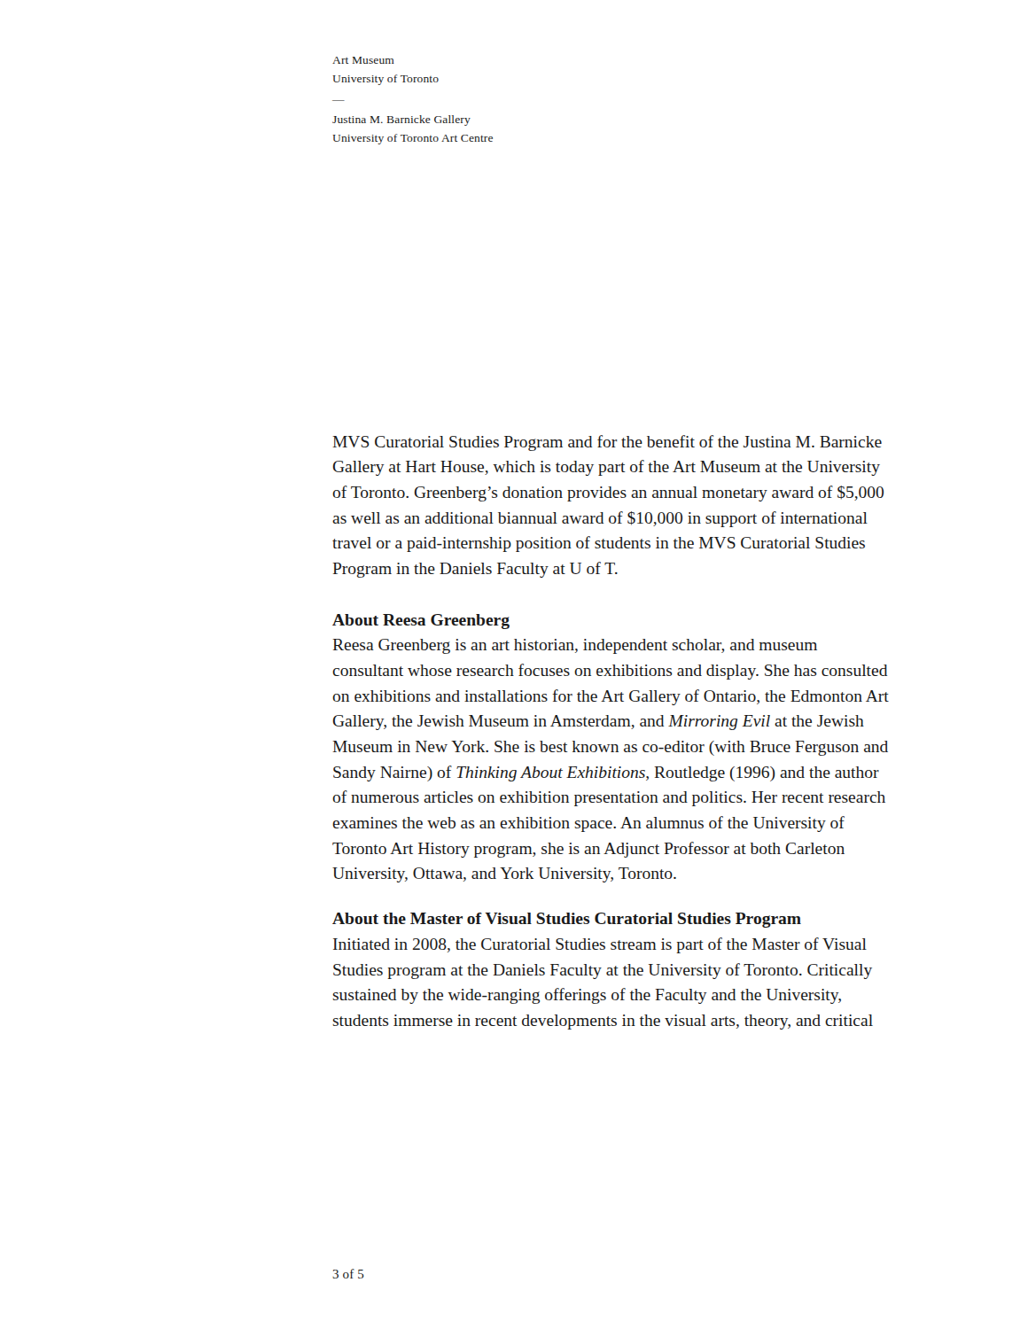Art Museum
University of Toronto — Justina M. Barnicke Gallery
University of Toronto Art Centre
MVS Curatorial Studies Program and for the benefit of the Justina M. Barnicke Gallery at Hart House, which is today part of the Art Museum at the University of Toronto. Greenberg’s donation provides an annual monetary award of $5,000 as well as an additional biannual award of $10,000 in support of international travel or a paid-internship position of students in the MVS Curatorial Studies Program in the Daniels Faculty at U of T.
About Reesa Greenberg
Reesa Greenberg is an art historian, independent scholar, and museum consultant whose research focuses on exhibitions and display. She has consulted on exhibitions and installations for the Art Gallery of Ontario, the Edmonton Art Gallery, the Jewish Museum in Amsterdam, and Mirroring Evil at the Jewish Museum in New York. She is best known as co-editor (with Bruce Ferguson and Sandy Nairne) of Thinking About Exhibitions, Routledge (1996) and the author of numerous articles on exhibition presentation and politics. Her recent research examines the web as an exhibition space. An alumnus of the University of Toronto Art History program, she is an Adjunct Professor at both Carleton University, Ottawa, and York University, Toronto.
About the Master of Visual Studies Curatorial Studies Program
Initiated in 2008, the Curatorial Studies stream is part of the Master of Visual Studies program at the Daniels Faculty at the University of Toronto. Critically sustained by the wide-ranging offerings of the Faculty and the University, students immerse in recent developments in the visual arts, theory, and critical
3 of 5